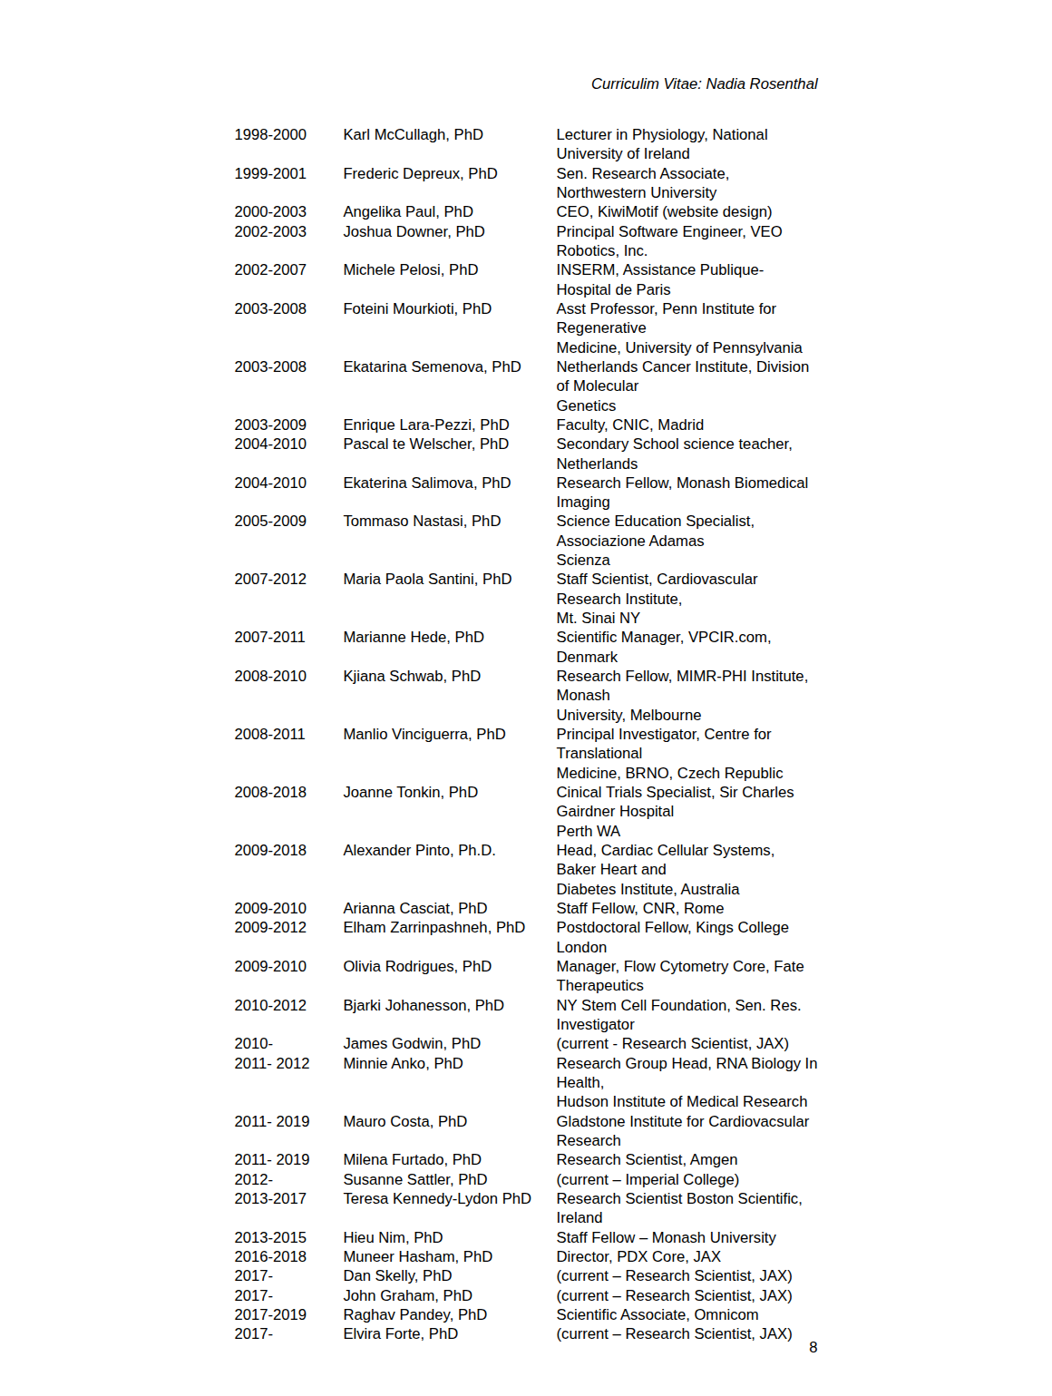Curriculim Vitae: Nadia Rosenthal
| 1998-2000 | Karl McCullagh, PhD | Lecturer in Physiology, National University of Ireland |
| 1999-2001 | Frederic Depreux, PhD | Sen. Research Associate, Northwestern University |
| 2000-2003 | Angelika Paul, PhD | CEO, KiwiMotif (website design) |
| 2002-2003 | Joshua Downer, PhD | Principal Software Engineer, VEO Robotics, Inc. |
| 2002-2007 | Michele Pelosi, PhD | INSERM, Assistance Publique-Hospital de Paris |
| 2003-2008 | Foteini Mourkioti, PhD | Asst Professor, Penn Institute for Regenerative Medicine, University of Pennsylvania |
| 2003-2008 | Ekatarina Semenova, PhD | Netherlands Cancer Institute, Division of Molecular Genetics |
| 2003-2009 | Enrique Lara-Pezzi, PhD | Faculty, CNIC, Madrid |
| 2004-2010 | Pascal te Welscher, PhD | Secondary School science teacher, Netherlands |
| 2004-2010 | Ekaterina Salimova, PhD | Research Fellow, Monash Biomedical Imaging |
| 2005-2009 | Tommaso Nastasi, PhD | Science Education Specialist, Associazione Adamas Scienza |
| 2007-2012 | Maria Paola Santini, PhD | Staff Scientist, Cardiovascular Research Institute, Mt. Sinai NY |
| 2007-2011 | Marianne Hede, PhD | Scientific Manager, VPCIR.com, Denmark |
| 2008-2010 | Kjiana Schwab, PhD | Research Fellow, MIMR-PHI Institute, Monash University, Melbourne |
| 2008-2011 | Manlio Vinciguerra, PhD | Principal Investigator, Centre for Translational Medicine, BRNO, Czech Republic |
| 2008-2018 | Joanne Tonkin, PhD | Cinical Trials Specialist, Sir Charles Gairdner Hospital Perth WA |
| 2009-2018 | Alexander Pinto, Ph.D. | Head, Cardiac Cellular Systems, Baker Heart and Diabetes Institute, Australia |
| 2009-2010 | Arianna Casciat, PhD | Staff Fellow, CNR, Rome |
| 2009-2012 | Elham Zarrinpashneh, PhD | Postdoctoral Fellow, Kings College London |
| 2009-2010 | Olivia Rodrigues, PhD | Manager, Flow Cytometry Core, Fate Therapeutics |
| 2010-2012 | Bjarki Johanesson, PhD | NY Stem Cell Foundation, Sen. Res. Investigator |
| 2010- | James Godwin, PhD | (current - Research Scientist, JAX) |
| 2011- 2012 | Minnie Anko, PhD | Research Group Head, RNA Biology In Health, Hudson Institute of Medical Research |
| 2011- 2019 | Mauro Costa, PhD | Gladstone Institute for Cardiovacsular Research |
| 2011- 2019 | Milena Furtado, PhD | Research Scientist, Amgen |
| 2012- | Susanne Sattler, PhD | (current – Imperial College) |
| 2013-2017 | Teresa Kennedy-Lydon PhD | Research Scientist Boston Scientific, Ireland |
| 2013-2015 | Hieu Nim, PhD | Staff Fellow – Monash University |
| 2016-2018 | Muneer Hasham, PhD | Director, PDX Core, JAX |
| 2017- | Dan Skelly, PhD | (current – Research Scientist, JAX) |
| 2017- | John Graham, PhD | (current – Research Scientist, JAX) |
| 2017-2019 | Raghav Pandey, PhD | Scientific Associate, Omnicom |
| 2017- | Elvira Forte, PhD | (current – Research Scientist, JAX) |
8